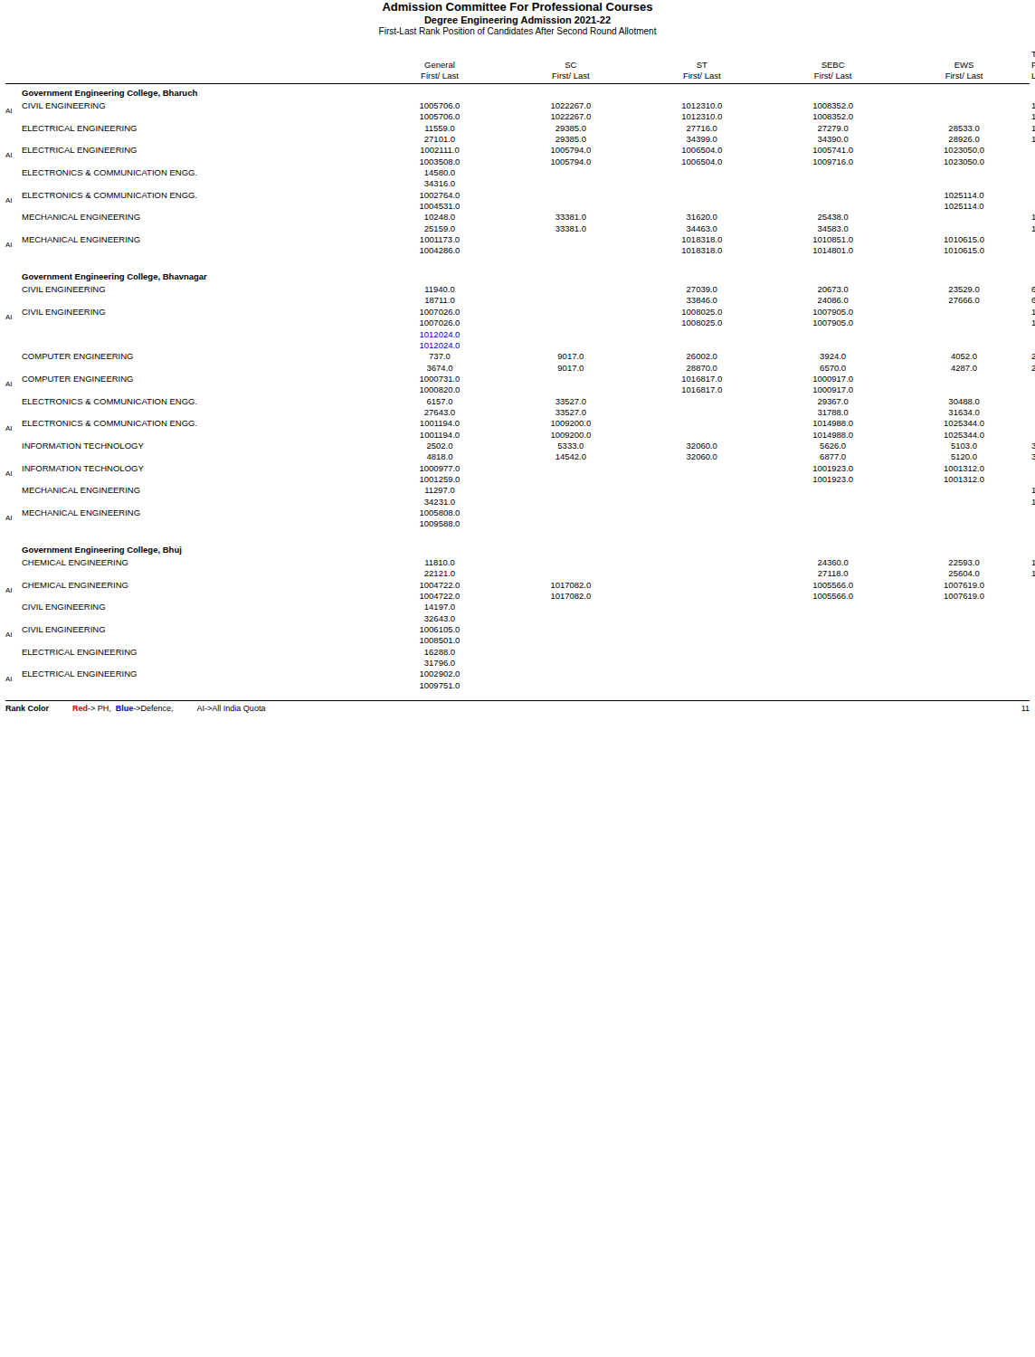Admission Committee For Professional Courses
Degree Engineering Admission 2021-22
First-Last Rank Position of Candidates After Second Round Allotment
| | General First/ Last | SC First/ Last | ST First/ Last | SEBC First/ Last | EWS First/ Last | TFWS First/ Last |
| --- | --- | --- | --- | --- | --- | --- |
| Government Engineering College, Bharuch |
| CIVIL ENGINEERING | 1005706.0 1005706.0 | 1022267.0 1022267.0 | 1012310.0 1012310.0 | 1008352.0 1008352.0 | | 1005463.0 1005463.0 |
| ELECTRICAL ENGINEERING | 11559.0 27101.0 | 29385.0 29385.0 | 27716.0 34399.0 | 27279.0 34390.0 | 28533.0 28926.0 | 12862.0 13828.0 |
| ELECTRICAL ENGINEERING | 1002111.0 1003508.0 | 1005794.0 1005794.0 | 1006504.0 1006504.0 | 1005741.0 1009716.0 | 1023050.0 1023050.0 | |
| ELECTRONICS & COMMUNICATION ENGG. | 14580.0 34316.0 | | | | | |
| ELECTRONICS & COMMUNICATION ENGG. | 1002764.0 1004531.0 | | | | 1025114.0 1025114.0 | |
| MECHANICAL ENGINEERING | 10248.0 25159.0 | 33381.0 33381.0 | 31620.0 34463.0 | 25438.0 34583.0 | | 14410.0 15393.0 |
| MECHANICAL ENGINEERING | 1001173.0 1004286.0 | | 1018318.0 1018318.0 | 1010851.0 1014801.0 | 1010615.0 1010615.0 | |
| Government Engineering College, Bhavnagar |
| CIVIL ENGINEERING | 11940.0 18711.0 | | 27039.0 33846.0 | 20673.0 24086.0 | 23529.0 27666.0 | 6430.0 6430.0 |
| CIVIL ENGINEERING | 1007026.0 1007026.0 1012024.0 1012024.0 | | 1008025.0 1008025.0 | 1007905.0 1007905.0 | | 1003437.0 1003437.0 |
| COMPUTER ENGINEERING | 737.0 3674.0 | 9017.0 9017.0 | 26002.0 28870.0 | 3924.0 6570.0 | 4052.0 4287.0 | 2257.0 2257.0 |
| COMPUTER ENGINEERING | 1000731.0 1000820.0 | | 1016817.0 1016817.0 | 1000917.0 1000917.0 | | |
| ELECTRONICS & COMMUNICATION ENGG. | 6157.0 27643.0 | 33527.0 33527.0 | | 29367.0 31788.0 | 30488.0 31634.0 | |
| ELECTRONICS & COMMUNICATION ENGG. | 1001194.0 1001194.0 | 1009200.0 1009200.0 | | 1014988.0 1014988.0 | 1025344.0 1025344.0 | |
| INFORMATION TECHNOLOGY | 2502.0 4818.0 | 5333.0 14542.0 | 32060.0 32060.0 | 5626.0 6877.0 | 5103.0 5120.0 | 3096.0 3899.0 |
| INFORMATION TECHNOLOGY | 1000977.0 1001259.0 | | | 1001923.0 1001923.0 | 1001312.0 1001312.0 | |
| MECHANICAL ENGINEERING | 11297.0 34231.0 | | | | | 13773.0 14593.0 |
| MECHANICAL ENGINEERING | 1005808.0 1009588.0 | | | | | |
| Government Engineering College, Bhuj |
| CHEMICAL ENGINEERING | 11810.0 22121.0 | | | 24360.0 27118.0 | 22593.0 25604.0 | 11840.0 11840.0 |
| CHEMICAL ENGINEERING | 1004722.0 1004722.0 | 1017082.0 1017082.0 | | 1005566.0 1005566.0 | 1007619.0 1007619.0 | |
| CIVIL ENGINEERING | 14197.0 32643.0 | | | | | |
| CIVIL ENGINEERING | 1006105.0 1008501.0 | | | | | |
| ELECTRICAL ENGINEERING | 16288.0 31796.0 | | | | | |
| ELECTRICAL ENGINEERING | 1002902.0 1009751.0 | | | | | |
Rank Color Red-> PH, Blue->Defence, AI->All India Quota
11